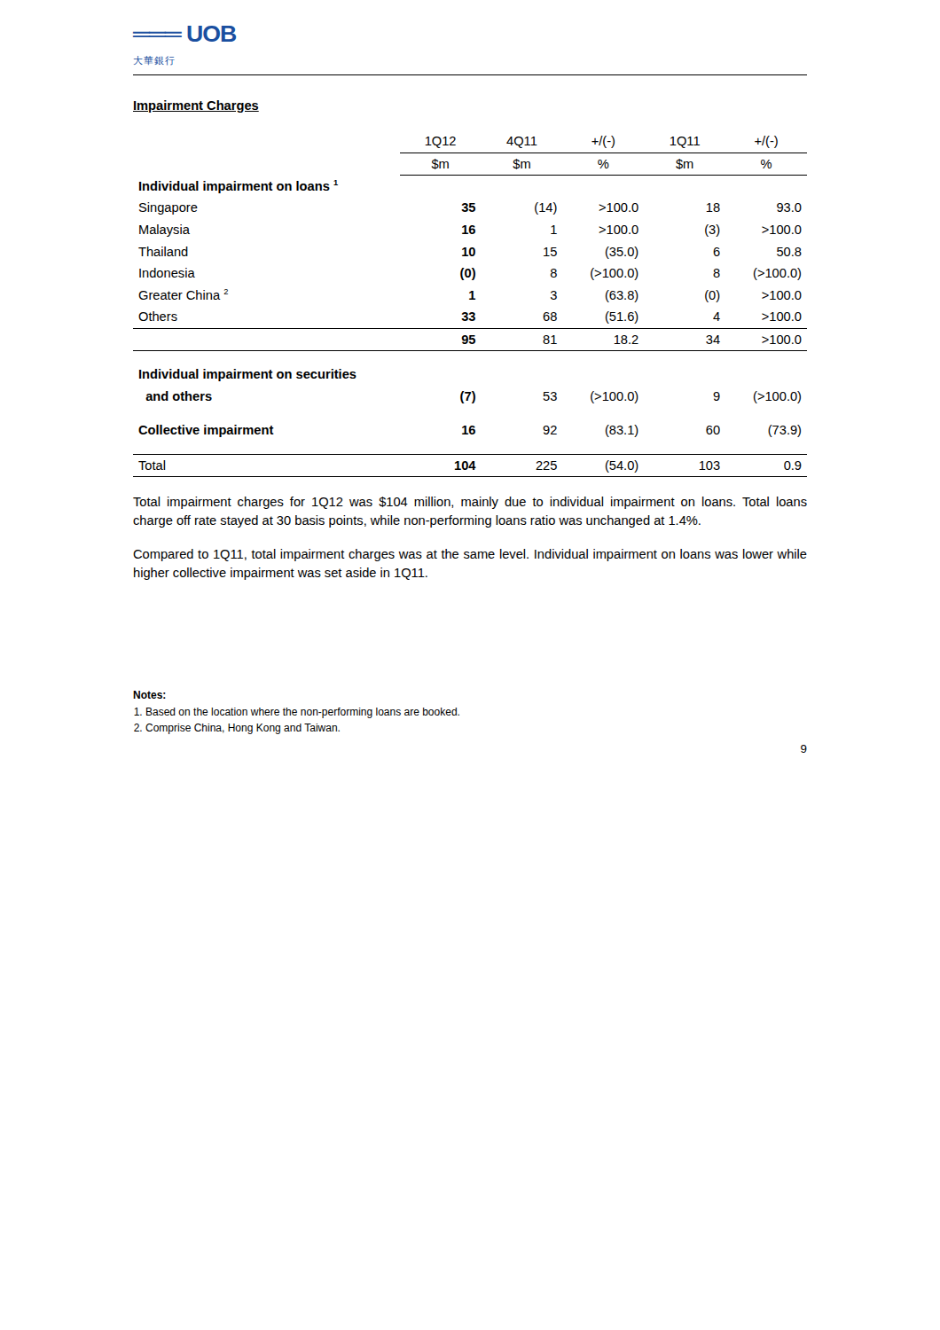═══ UOB
大華銀行
Impairment Charges
| | 1Q12 | 4Q11 | +/(-) | 1Q11 | +/(-) |
| --- | --- | --- | --- | --- | --- |
| | $m | $m | % | $m | % |
| Individual impairment on loans 1 | | | | | |
| Singapore | 35 | (14) | >100.0 | 18 | 93.0 |
| Malaysia | 16 | 1 | >100.0 | (3) | >100.0 |
| Thailand | 10 | 15 | (35.0) | 6 | 50.8 |
| Indonesia | (0) | 8 | (>100.0) | 8 | (>100.0) |
| Greater China 2 | 1 | 3 | (63.8) | (0) | >100.0 |
| Others | 33 | 68 | (51.6) | 4 | >100.0 |
| | 95 | 81 | 18.2 | 34 | >100.0 |
| Individual impairment on securities | | | | | |
| and others | (7) | 53 | (>100.0) | 9 | (>100.0) |
| Collective impairment | 16 | 92 | (83.1) | 60 | (73.9) |
| Total | 104 | 225 | (54.0) | 103 | 0.9 |
Total impairment charges for 1Q12 was $104 million, mainly due to individual impairment on loans. Total loans charge off rate stayed at 30 basis points, while non-performing loans ratio was unchanged at 1.4%.
Compared to 1Q11, total impairment charges was at the same level. Individual impairment on loans was lower while higher collective impairment was set aside in 1Q11.
Notes:
Based on the location where the non-performing loans are booked.
Comprise China, Hong Kong and Taiwan.
9